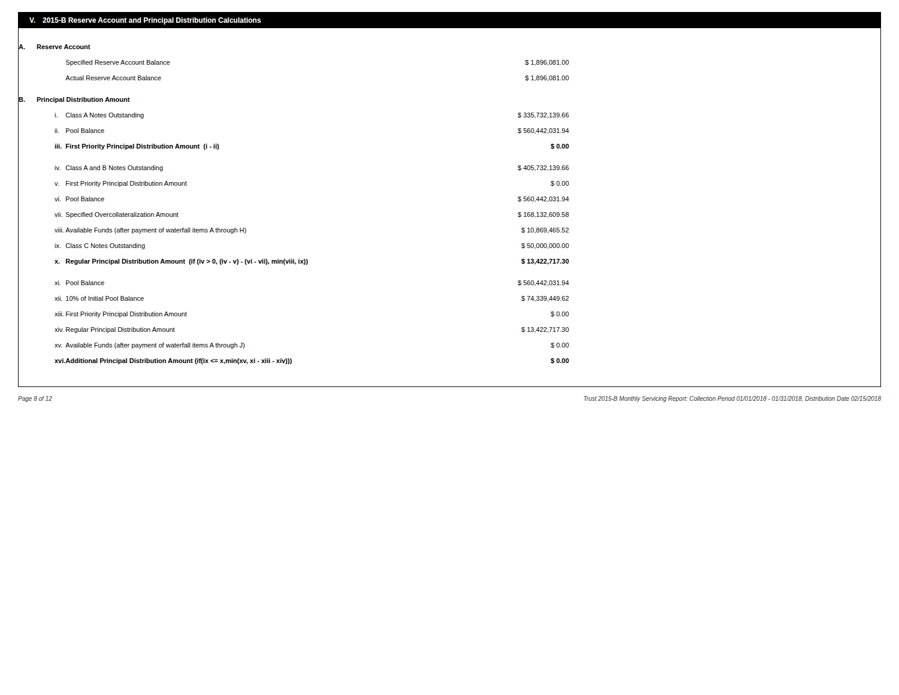V.
2015-B Reserve Account and Principal Distribution Calculations
| A. Reserve Account |
| | Specified Reserve Account Balance | $ 1,896,081.00 | |
| | Actual Reserve Account Balance | $ 1,896,081.00 | |
| B. Principal Distribution Amount |
| i. | Class A Notes Outstanding | $ 335,732,139.66 | |
| ii. | Pool Balance | $ 560,442,031.94 | |
| iii. | First Priority Principal Distribution Amount (i - ii) | $ 0.00 | |
| iv. | Class A and B Notes Outstanding | $ 405,732,139.66 | |
| v. | First Priority Principal Distribution Amount | $ 0.00 | |
| vi. | Pool Balance | $ 560,442,031.94 | |
| vii. | Specified Overcollateralization Amount | $ 168,132,609.58 | |
| viii. | Available Funds (after payment of waterfall items A through H) | $ 10,869,465.52 | |
| ix. | Class C Notes Outstanding | $ 50,000,000.00 | |
| x. | Regular Principal Distribution Amount (if (iv > 0, (iv - v) - (vi - vii), min(viii, ix)) | $ 13,422,717.30 | |
| xi. | Pool Balance | $ 560,442,031.94 | |
| xii. | 10% of Initial Pool Balance | $ 74,339,449.62 | |
| xiii. | First Priority Principal Distribution Amount | $ 0.00 | |
| xiv. | Regular Principal Distribution Amount | $ 13,422,717.30 | |
| xv. | Available Funds (after payment of waterfall items A through J) | $ 0.00 | |
| xvi. | Additional Principal Distribution Amount (if(ix <= x,min(xv, xi - xiii - xiv))) | $ 0.00 | |
Page 8 of 12
Trust 2015-B Monthly Servicing Report: Collection Period 01/01/2018 - 01/31/2018, Distribution Date 02/15/2018